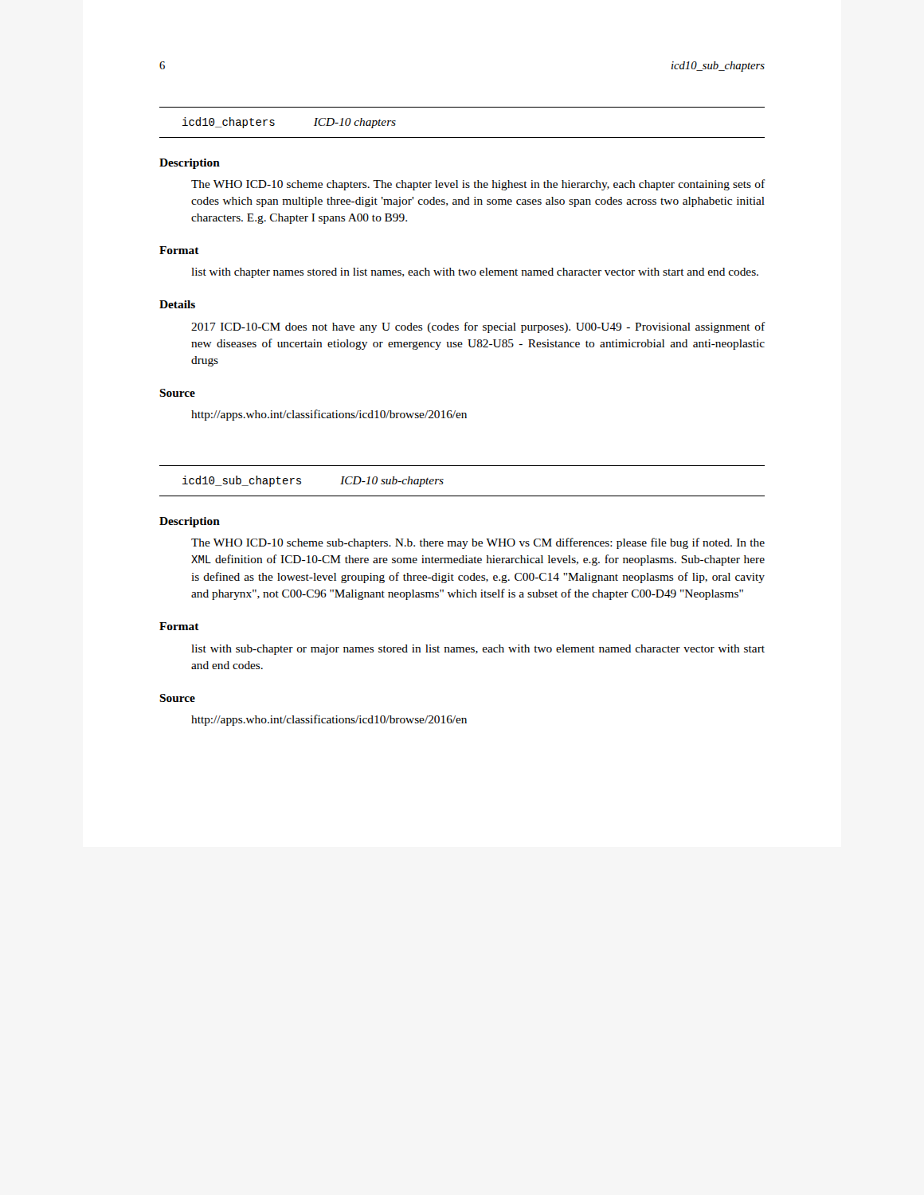6 icd10_sub_chapters
icd10_chapters ICD-10 chapters
Description
The WHO ICD-10 scheme chapters. The chapter level is the highest in the hierarchy, each chapter containing sets of codes which span multiple three-digit 'major' codes, and in some cases also span codes across two alphabetic initial characters. E.g. Chapter I spans A00 to B99.
Format
list with chapter names stored in list names, each with two element named character vector with start and end codes.
Details
2017 ICD-10-CM does not have any U codes (codes for special purposes). U00-U49 - Provisional assignment of new diseases of uncertain etiology or emergency use U82-U85 - Resistance to antimicrobial and anti-neoplastic drugs
Source
http://apps.who.int/classifications/icd10/browse/2016/en
icd10_sub_chapters ICD-10 sub-chapters
Description
The WHO ICD-10 scheme sub-chapters. N.b. there may be WHO vs CM differences: please file bug if noted. In the XML definition of ICD-10-CM there are some intermediate hierarchical levels, e.g. for neoplasms. Sub-chapter here is defined as the lowest-level grouping of three-digit codes, e.g. C00-C14 "Malignant neoplasms of lip, oral cavity and pharynx", not C00-C96 "Malignant neoplasms" which itself is a subset of the chapter C00-D49 "Neoplasms"
Format
list with sub-chapter or major names stored in list names, each with two element named character vector with start and end codes.
Source
http://apps.who.int/classifications/icd10/browse/2016/en